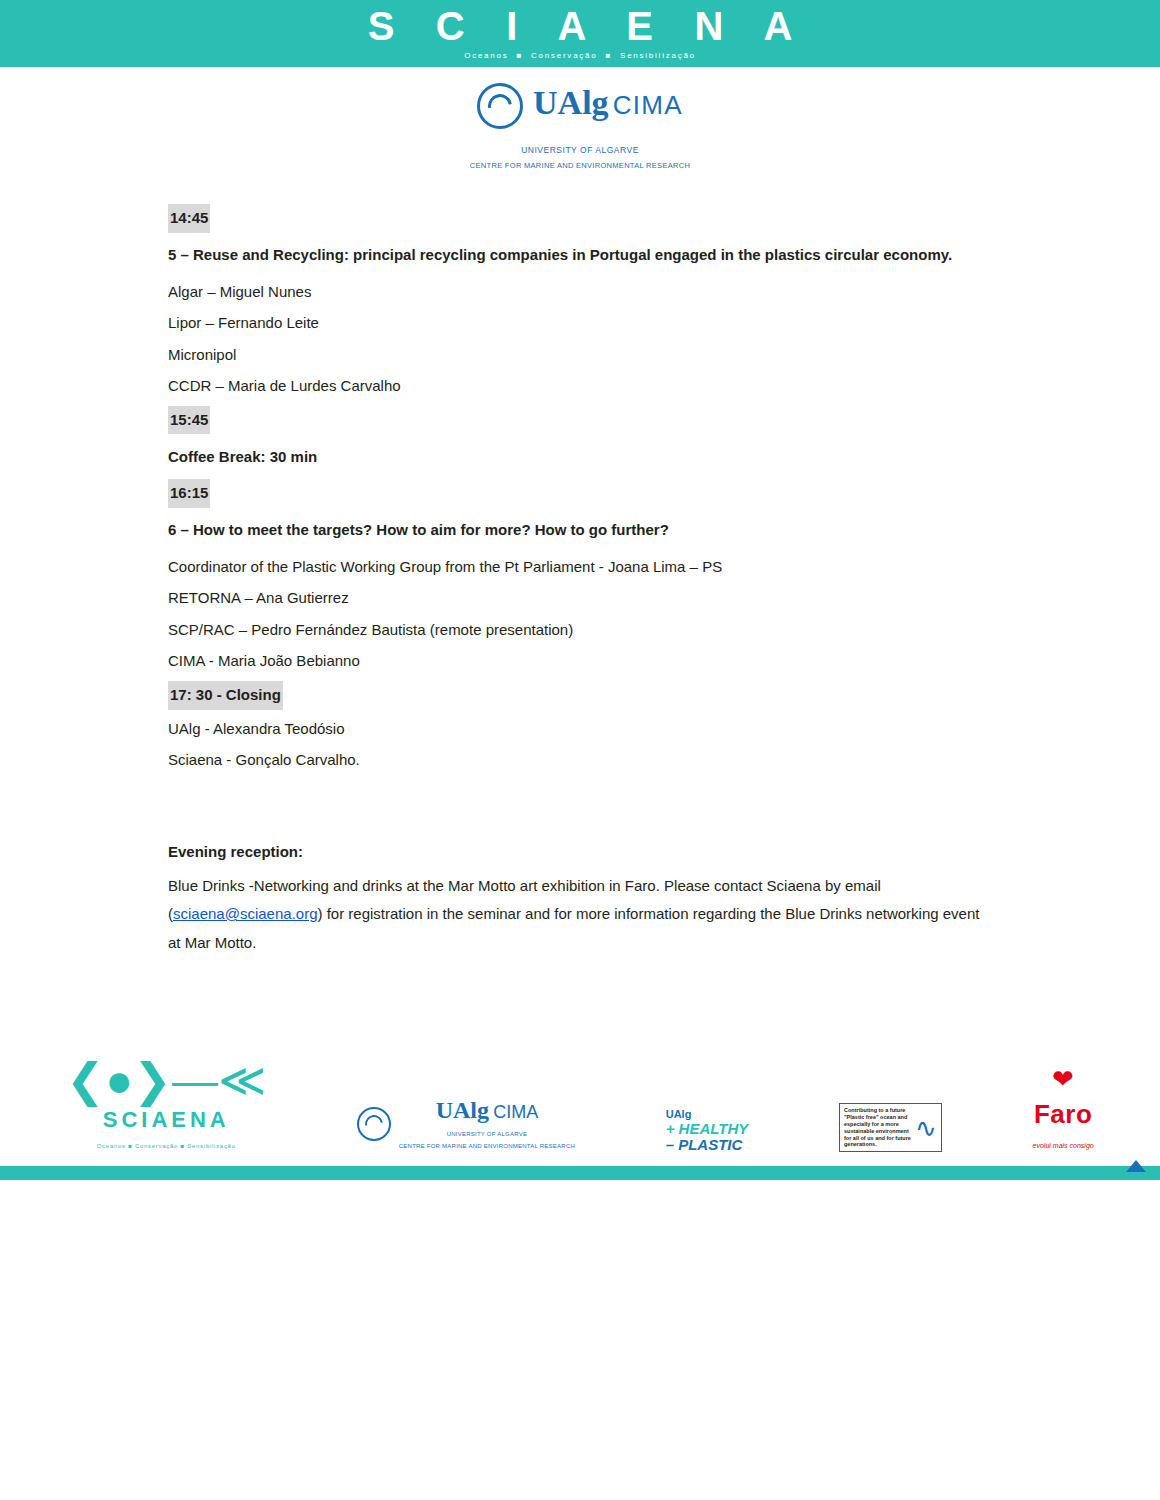S C I A E N A
Oceanos ■ Conservação ■ Sensibilização
UAlg CIMA
UNIVERSITY OF ALGARVE CENTRE FOR MARINE AND ENVIRONMENTAL RESEARCH
14:45
5 – Reuse and Recycling: principal recycling companies in Portugal engaged in the plastics circular economy.
Algar – Miguel Nunes
Lipor – Fernando Leite
Micronipol
CCDR – Maria de Lurdes Carvalho
15:45
Coffee Break: 30 min
16:15
6 – How to meet the targets? How to aim for more? How to go further?
Coordinator of the Plastic Working Group from the Pt Parliament - Joana Lima – PS
RETORNA – Ana Gutierrez
SCP/RAC – Pedro Fernández Bautista (remote presentation)
CIMA - Maria João Bebianno
17: 30 - Closing
UAlg - Alexandra Teodósio
Sciaena - Gonçalo Carvalho.
Evening reception:
Blue Drinks -Networking and drinks at the Mar Motto art exhibition in Faro. Please contact Sciaena by email (sciaena@sciaena.org) for registration in the seminar and for more information regarding the Blue Drinks networking event at Mar Motto.
❮●❯—≪
SCIAENA
Oceanos ■ Conservação ■ Sensibilização
UAlg CIMA
UNIVERSITY OF ALGARVE
CENTRE FOR MARINE AND ENVIRONMENTAL RESEARCH
UAlg
+ HEALTHY
– PLASTIC
Contributing to a future
"Plastic free" ocean and
especially for a more
sustainable environment
for all of us and for future
generations.
∿
❤
Faro
evolui mais consigo